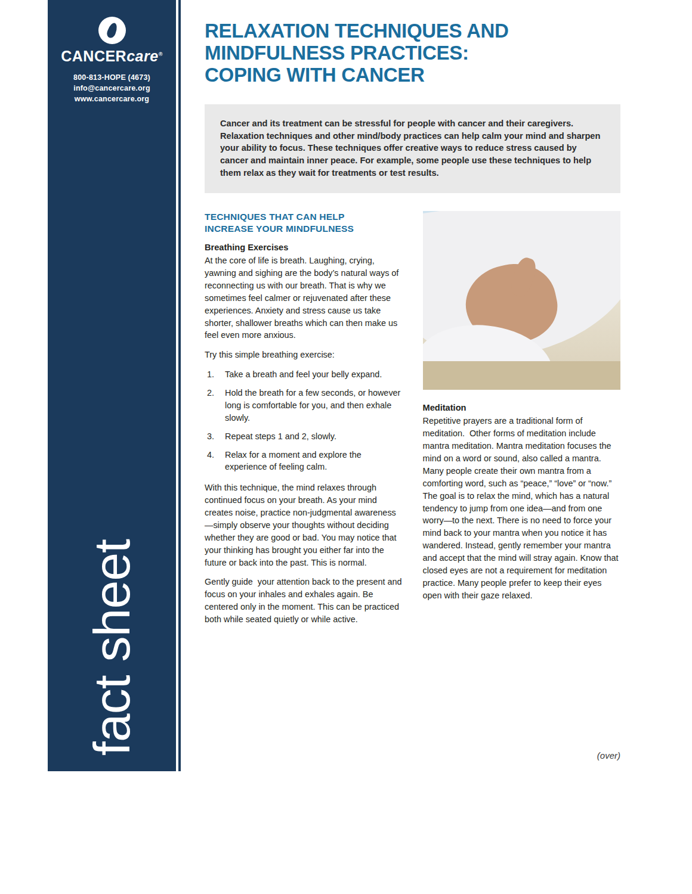CANCERcare®
800-813-HOPE (4673)
info@cancercare.org
www.cancercare.org
fact sheet
Relaxation Techniques and Mindfulness Practices:
Coping with Cancer
Cancer and its treatment can be stressful for people with cancer and their caregivers. Relaxation techniques and other mind/body practices can help calm your mind and sharpen your ability to focus. These techniques offer creative ways to reduce stress caused by cancer and maintain inner peace. For example, some people use these techniques to help them relax as they wait for treatments or test results.
Techniques that can help
increase your mindfulness
Breathing Exercises
At the core of life is breath. Laughing, crying, yawning and sighing are the body’s natural ways of reconnecting us with our breath. That is why we sometimes feel calmer or rejuvenated after these experiences. Anxiety and stress cause us take shorter, shallower breaths which can then make us feel even more anxious.
Try this simple breathing exercise:
Take a breath and feel your belly expand.
Hold the breath for a few seconds, or however long is comfortable for you, and then exhale slowly.
Repeat steps 1 and 2, slowly.
Relax for a moment and explore the experience of feeling calm.
With this technique, the mind relaxes through continued focus on your breath. As your mind creates noise, practice non-judgmental awareness—simply observe your thoughts without deciding whether they are good or bad. You may notice that your thinking has brought you either far into the future or back into the past. This is normal.
Gently guide your attention back to the present and focus on your inhales and exhales again. Be centered only in the moment. This can be practiced both while seated quietly or while active.
Meditation
Repetitive prayers are a traditional form of meditation. Other forms of meditation include mantra meditation. Mantra meditation focuses the mind on a word or sound, also called a mantra. Many people create their own mantra from a comforting word, such as “peace,” “love” or “now.” The goal is to relax the mind, which has a natural tendency to jump from one idea—and from one worry—to the next. There is no need to force your mind back to your mantra when you notice it has wandered. Instead, gently remember your mantra and accept that the mind will stray again. Know that closed eyes are not a requirement for meditation practice. Many people prefer to keep their eyes open with their gaze relaxed.
(over)